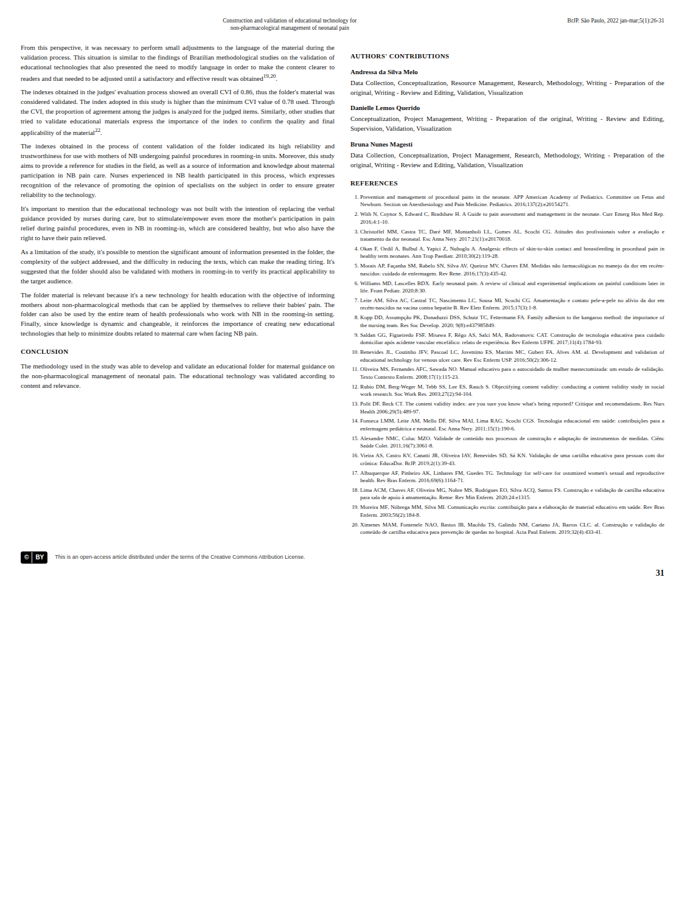Construction and validation of educational technology for
non-pharmacological management of neonatal pain
BrJP. São Paulo, 2022 jan-mar;5(1):26-31
From this perspective, it was necessary to perform small adjustments to the language of the material during the validation process. This situation is similar to the findings of Brazilian methodological studies on the validation of educational technologies that also presented the need to modify language in order to make the content clearer to readers and that needed to be adjusted until a satisfactory and effective result was obtained19,20.
The indexes obtained in the judges' evaluation process showed an overall CVI of 0.86, thus the folder's material was considered validated. The index adopted in this study is higher than the minimum CVI value of 0.78 used. Through the CVI, the proportion of agreement among the judges is analyzed for the judged items. Similarly, other studies that tried to validate educational materials express the importance of the index to confirm the quality and final applicability of the material22.
The indexes obtained in the process of content validation of the folder indicated its high reliability and trustworthiness for use with mothers of NB undergoing painful procedures in rooming-in units. Moreover, this study aims to provide a reference for studies in the field, as well as a source of information and knowledge about maternal participation in NB pain care. Nurses experienced in NB health participated in this process, which expresses recognition of the relevance of promoting the opinion of specialists on the subject in order to ensure greater reliability to the technology.
It's important to mention that the educational technology was not built with the intention of replacing the verbal guidance provided by nurses during care, but to stimulate/empower even more the mother's participation in pain relief during painful procedures, even in NB in rooming-in, which are considered healthy, but who also have the right to have their pain relieved.
As a limitation of the study, it's possible to mention the significant amount of information presented in the folder, the complexity of the subject addressed, and the difficulty in reducing the texts, which can make the reading tiring. It's suggested that the folder should also be validated with mothers in rooming-in to verify its practical applicability to the target audience.
The folder material is relevant because it's a new technology for health education with the objective of informing mothers about non-pharmacological methods that can be applied by themselves to relieve their babies' pain. The folder can also be used by the entire team of health professionals who work with NB in the rooming-in setting. Finally, since knowledge is dynamic and changeable, it reinforces the importance of creating new educational technologies that help to minimize doubts related to maternal care when facing NB pain.
Conclusion
The methodology used in the study was able to develop and validate an educational folder for maternal guidance on the non-pharmacological management of neonatal pain. The educational technology was validated according to content and relevance.
Authors' contributions
Andressa da Silva Melo
Data Collection, Conceptualization, Resource Management, Research, Methodology, Writing - Preparation of the original, Writing - Review and Editing, Validation, Visualization
Danielle Lemos Querido
Conceptualization, Project Management, Writing - Preparation of the original, Writing - Review and Editing, Supervision, Validation, Visualization
Bruna Nunes Magesti
Data Collection, Conceptualization, Project Management, Research, Methodology, Writing - Preparation of the original, Writing - Review and Editing, Validation, Visualization
References
Prevention and management of procedural pains in the neonate. APP American Academy of Pediatrics. Committee on Fetus and Newborn. Section on Anesthesiology and Pain Medicine. Pediatrics. 2016;137(2):e20154271.
With N, Coynor S, Edward C, Bradshaw H. A Guide to pain assessment and management in the neonate. Curr Emerg Hos Med Rep. 2016;4:1-10.
Christoffel MM, Castra TC, Daré MF, Montanholi LL, Gomes AL, Scochi CG. Atitudes dos profissionais sobre a avaliação e tratamento da dor neonatal. Esc Anna Nery. 2017:21(1):e20170018.
Okan F, Ozdil A, Bulbul A, Yapici Z, Nuhoglu A. Analgesic effects of skin-to-skin contact and breastfeeding in procedural pain in healthy term neonates. Ann Trop Paediatr. 2010;30(2):119-28.
Morais AP, Façanha SM, Rabelo SN, Silva AV, Queiroz MV, Chaves EM. Medidas não farmacológicas no manejo da dor em recém-nascidos: cuidado de enfermagem. Rev Rene. 2016;17(3):435-42.
Williams MD, Lascelles BDX. Early neonatal pain. A review of clinical and experimental implications on painful conditions later in life. Front Pediatr. 2020;8:30.
Leite AM, Silva AC, Castral TC, Nascimento LC, Sousa MI, Scochi CG. Amamentação e contato pele-a-pele no alívio da dor em recém-nascidos na vacina contra hepatite B. Rev Eletr Enferm. 2015;17(3):1-8.
Kopp DD, Assumpção PK, Donaduzzi DSS, Schutz TC, Fettermann FA. Family adhesion to the kangaroo method: the importance of the nursing team. Res Soc Develop. 2020; 9(8):e437985849.
Saldan GG, Figueiredo FSF, Misawa F, Rêgo AS, Salci MA, Radovanovic CAT. Construção de tecnologia educativa para cuidado domiciliar após acidente vascular encefálico: relato de experiência. Rev Enferm UFPE. 2017;11(4):1784-93.
Benevides JL, Coutinho JFV, Pascoal LC, Joventino ES, Martins MC, Gubert FA, Alves AM. al. Development and validation of educational technology for venous ulcer care. Rev Esc Enferm USP. 2016;50(2):306-12.
Oliveira MS, Fernandes AFC, Sawada NO. Manual educativo para o autocuidado da mulher mastectomizada: um estudo de validação. Texto Contexto Enferm. 2008;17(1):115-23.
Rubio DM, Berg-Weger M, Tebb SS, Lee ES, Rauch S. Objectifying content validity: conducting a content validity study in social work research. Soc Work Res. 2003;27(2):94-104.
Polit DF, Beck CT. The content validity index: are you sure you know what's being reported? Critique and recomendations. Res Nurs Health 2006;29(5):489-97.
Fonseca LMM, Leite AM, Mello DF, Silva MAI, Lima RAG, Scochi CGS. Tecnologia educacional em saúde: contribuições para a enfermagem pediátrica e neonatal. Esc Anna Nery. 2011;15(1):190-6.
Alexandre NMC, Coluc MZO. Validade de conteúdo nos processos de construção e adaptação de instrumentos de medidas. Ciênc Saúde Colet. 2011;16(7):3061-8.
Vieira AS, Castro KV, Canatti JR, Oliveira IAV, Benevides SD, Sá KN. Validação de uma cartilha educativa para pessoas com dor crônica: EducaDor. BrJP. 2019;2(1):39-43.
Albuquerque AF, Pinheiro AK, Linhares FM, Guedes TG. Technology for self-care for ostomized women's sexual and reproductive health. Rev Bras Enferm. 2016;69(6):1164-71.
Lima ACM, Chaves AF, Oliveira MG, Nobre MS, Rodrigues EO, Silva ACQ, Santos FS. Construção e validação de cartilha educativa para sala de apoio à amamentação. Reme: Rev Min Enferm. 2020;24:e1315.
Moreira MF, Nóbrega MM, Silva MI. Comunicação escrita: contribuição para a elaboração de material educativo em saúde. Rev Bras Enferm. 2003;56(2):184-8.
Ximenes MAM, Fontenele NAO, Bastos IB, Macêdo TS, Galindo NM, Caetano JA, Barros CLC. al. Construção e validação de conteúdo de cartilha educativa para prevenção de quedas no hospital. Acta Paul Enferm. 2019;32(4):433-41.
©BY
This is an open-access article distributed under the terms of the Creative Commons Attribution License.
31